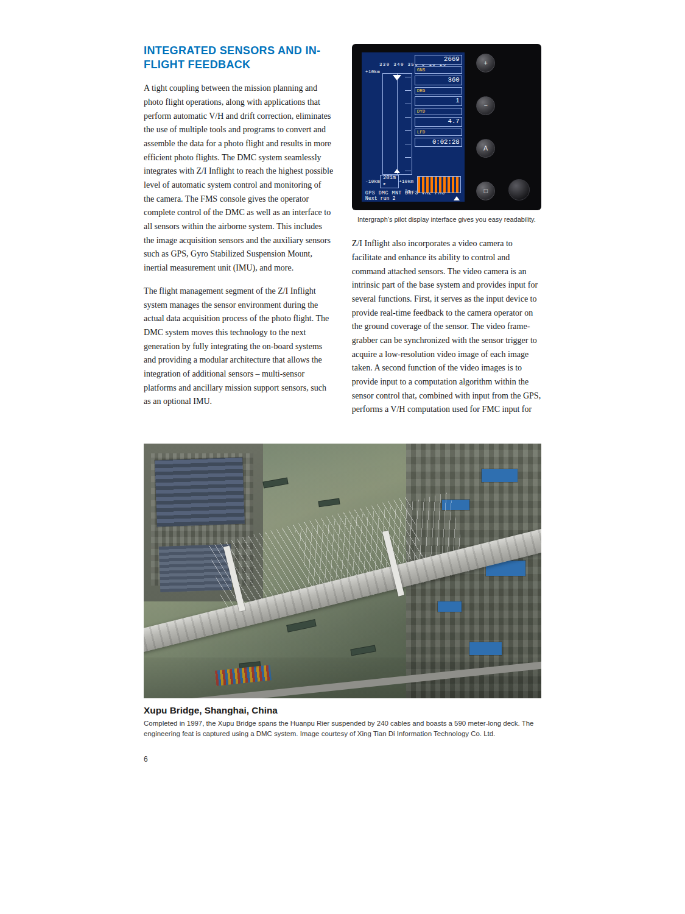Integrated Sensors and In-Flight Feedback
A tight coupling between the mission planning and photo flight operations, along with applications that perform automatic V/H and drift correction, eliminates the use of multiple tools and programs to convert and assemble the data for a photo flight and results in more efficient photo flights. The DMC system seamlessly integrates with Z/I Inflight to reach the highest possible level of automatic system control and monitoring of the camera. The FMS console gives the operator complete control of the DMC as well as an interface to all sensors within the airborne system. This includes the image acquisition sensors and the auxiliary sensors such as GPS, Gyro Stabilized Suspension Mount, inertial measurement unit (IMU), and more.
The flight management segment of the Z/I Inflight system manages the sensor environment during the actual data acquisition process of the photo flight. The DMC system moves this technology to the next generation by fully integrating the on-board systems and providing a modular architecture that allows the integration of additional sensors – multi-sensor platforms and ancillary mission support sensors, such as an optional IMU.
ALT AMSL
330 340 350 0 10 20
+10km
2669
GNS
360
DRG
1
DYD
4.7
LFD
0:02:28
3s
-10km 201m ▸ +10km
GPS DMC MNT DRF3 VH2 FMC
Next run 2
+
−
A
□
Intergraph’s pilot display interface gives you easy readability.
Z/I Inflight also incorporates a video camera to facilitate and enhance its ability to control and command attached sensors. The video camera is an intrinsic part of the base system and provides input for several functions. First, it serves as the input device to provide real-time feedback to the camera operator on the ground coverage of the sensor. The video frame-grabber can be synchronized with the sensor trigger to acquire a low-resolution video image of each image taken. A second function of the video images is to provide input to a computation algorithm within the sensor control that, combined with input from the GPS, performs a V/H computation used for FMC input for
Xupu Bridge, Shanghai, China
Completed in 1997, the Xupu Bridge spans the Huanpu Rier suspended by 240 cables and boasts a 590 meter-long deck. The engineering feat is captured using a DMC system. Image courtesy of Xing Tian Di Information Technology Co. Ltd.
6